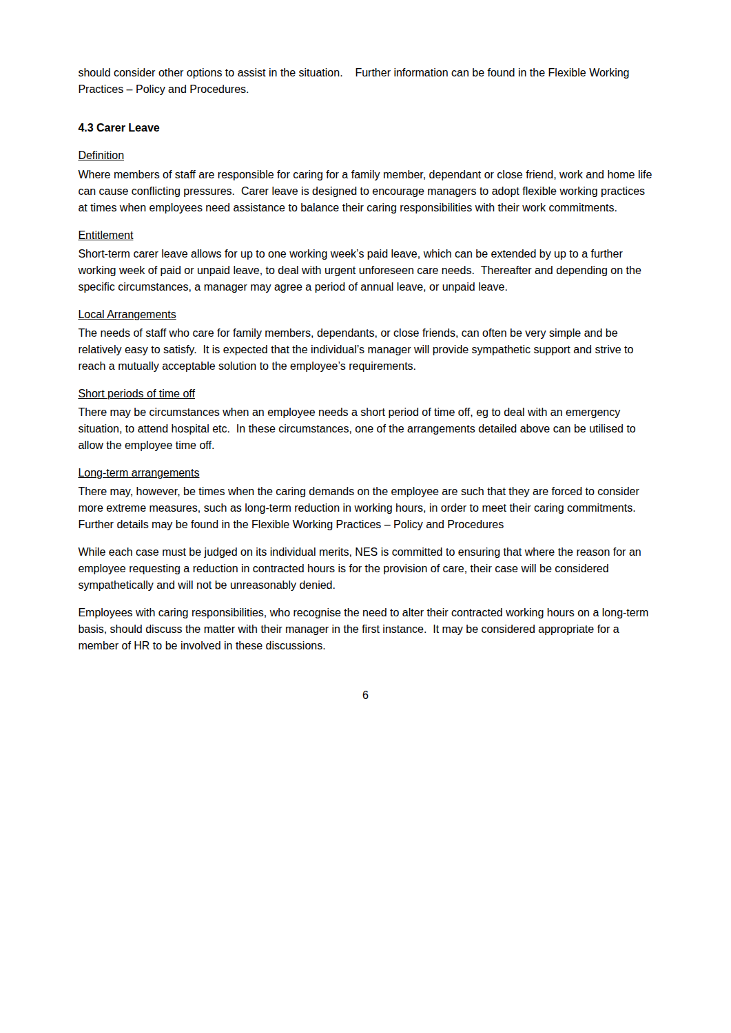should consider other options to assist in the situation. Further information can be found in the Flexible Working Practices – Policy and Procedures.
4.3 Carer Leave
Definition
Where members of staff are responsible for caring for a family member, dependant or close friend, work and home life can cause conflicting pressures. Carer leave is designed to encourage managers to adopt flexible working practices at times when employees need assistance to balance their caring responsibilities with their work commitments.
Entitlement
Short-term carer leave allows for up to one working week’s paid leave, which can be extended by up to a further working week of paid or unpaid leave, to deal with urgent unforeseen care needs. Thereafter and depending on the specific circumstances, a manager may agree a period of annual leave, or unpaid leave.
Local Arrangements
The needs of staff who care for family members, dependants, or close friends, can often be very simple and be relatively easy to satisfy. It is expected that the individual’s manager will provide sympathetic support and strive to reach a mutually acceptable solution to the employee’s requirements.
Short periods of time off
There may be circumstances when an employee needs a short period of time off, eg to deal with an emergency situation, to attend hospital etc. In these circumstances, one of the arrangements detailed above can be utilised to allow the employee time off.
Long-term arrangements
There may, however, be times when the caring demands on the employee are such that they are forced to consider more extreme measures, such as long-term reduction in working hours, in order to meet their caring commitments. Further details may be found in the Flexible Working Practices – Policy and Procedures
While each case must be judged on its individual merits, NES is committed to ensuring that where the reason for an employee requesting a reduction in contracted hours is for the provision of care, their case will be considered sympathetically and will not be unreasonably denied.
Employees with caring responsibilities, who recognise the need to alter their contracted working hours on a long-term basis, should discuss the matter with their manager in the first instance. It may be considered appropriate for a member of HR to be involved in these discussions.
6